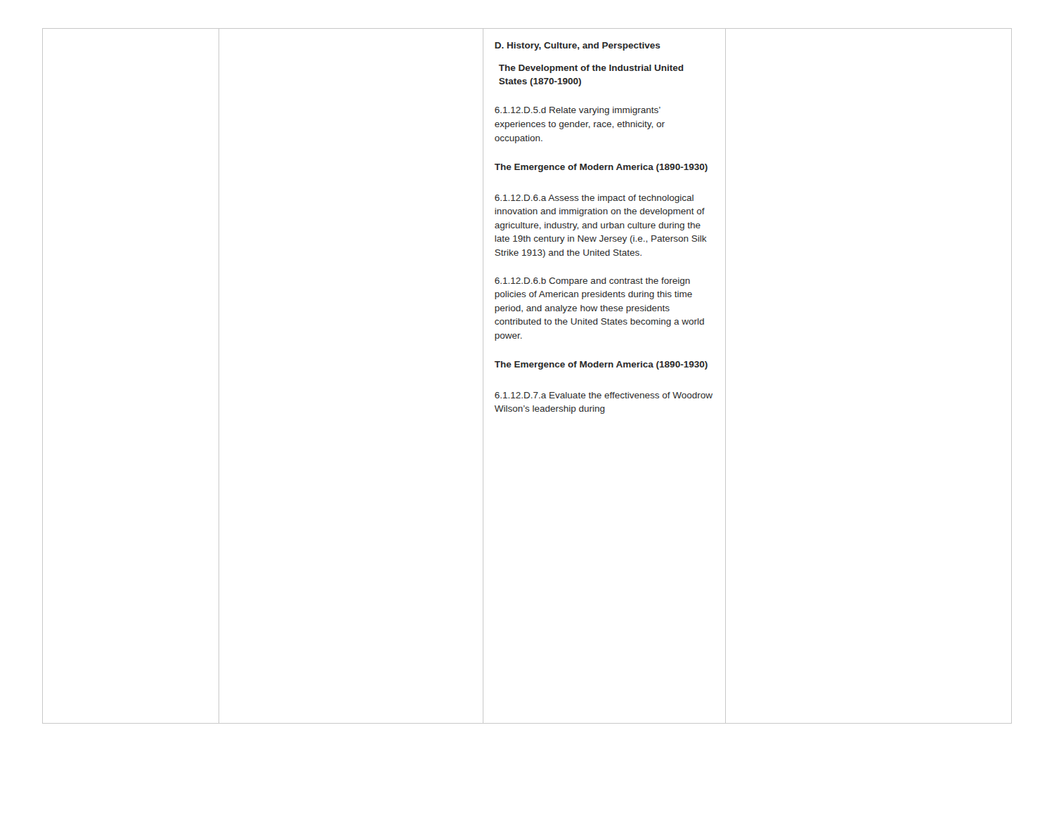| | | D. History, Culture, and Perspectives The Development of the Industrial United States (1870-1900) 6.1.12.D.5.d Relate varying immigrants’ experiences to gender, race, ethnicity, or occupation. The Emergence of Modern America (1890-1930) 6.1.12.D.6.a Assess the impact of technological innovation and immigration on the development of agriculture, industry, and urban culture during the late 19th century in New Jersey (i.e., Paterson Silk Strike 1913) and the United States. 6.1.12.D.6.b Compare and contrast the foreign policies of American presidents during this time period, and analyze how these presidents contributed to the United States becoming a world power. The Emergence of Modern America (1890-1930) 6.1.12.D.7.a Evaluate the effectiveness of Woodrow Wilson’s leadership during | |